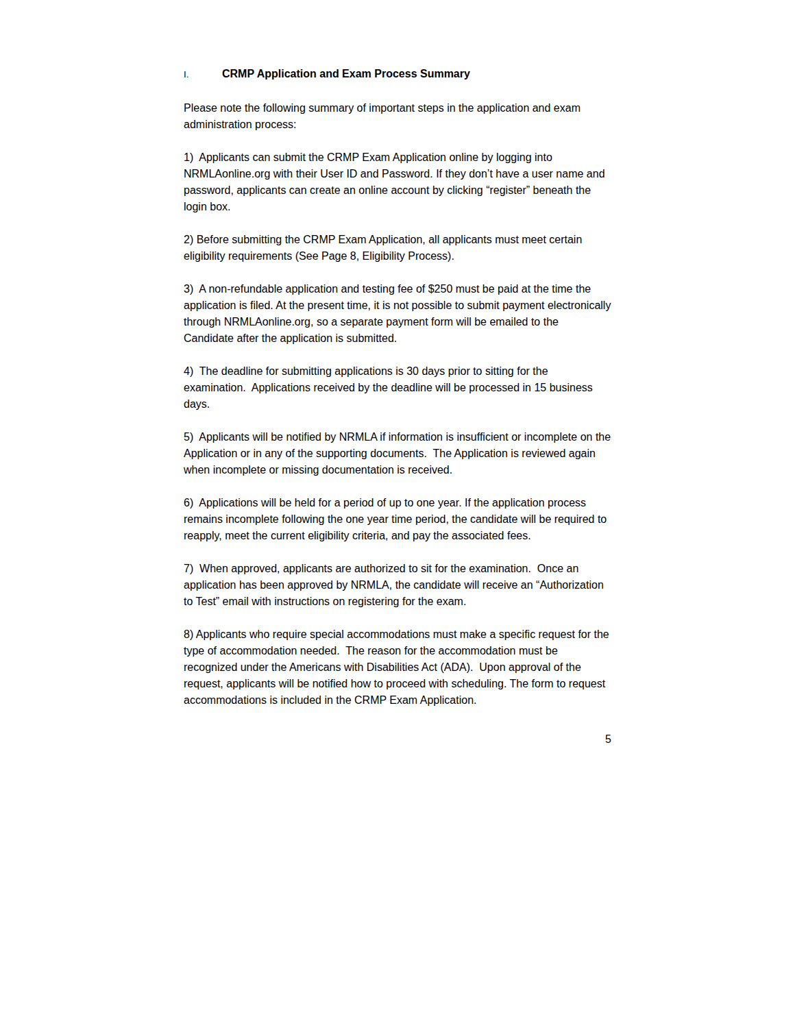I. CRMP Application and Exam Process Summary
Please note the following summary of important steps in the application and exam administration process:
1) Applicants can submit the CRMP Exam Application online by logging into NRMLAonline.org with their User ID and Password. If they don’t have a user name and password, applicants can create an online account by clicking “register” beneath the login box.
2) Before submitting the CRMP Exam Application, all applicants must meet certain eligibility requirements (See Page 8, Eligibility Process).
3) A non-refundable application and testing fee of $250 must be paid at the time the application is filed. At the present time, it is not possible to submit payment electronically through NRMLAonline.org, so a separate payment form will be emailed to the Candidate after the application is submitted.
4) The deadline for submitting applications is 30 days prior to sitting for the examination. Applications received by the deadline will be processed in 15 business days.
5) Applicants will be notified by NRMLA if information is insufficient or incomplete on the Application or in any of the supporting documents. The Application is reviewed again when incomplete or missing documentation is received.
6) Applications will be held for a period of up to one year. If the application process remains incomplete following the one year time period, the candidate will be required to reapply, meet the current eligibility criteria, and pay the associated fees.
7) When approved, applicants are authorized to sit for the examination. Once an application has been approved by NRMLA, the candidate will receive an “Authorization to Test” email with instructions on registering for the exam.
8) Applicants who require special accommodations must make a specific request for the type of accommodation needed. The reason for the accommodation must be recognized under the Americans with Disabilities Act (ADA). Upon approval of the request, applicants will be notified how to proceed with scheduling. The form to request accommodations is included in the CRMP Exam Application.
5